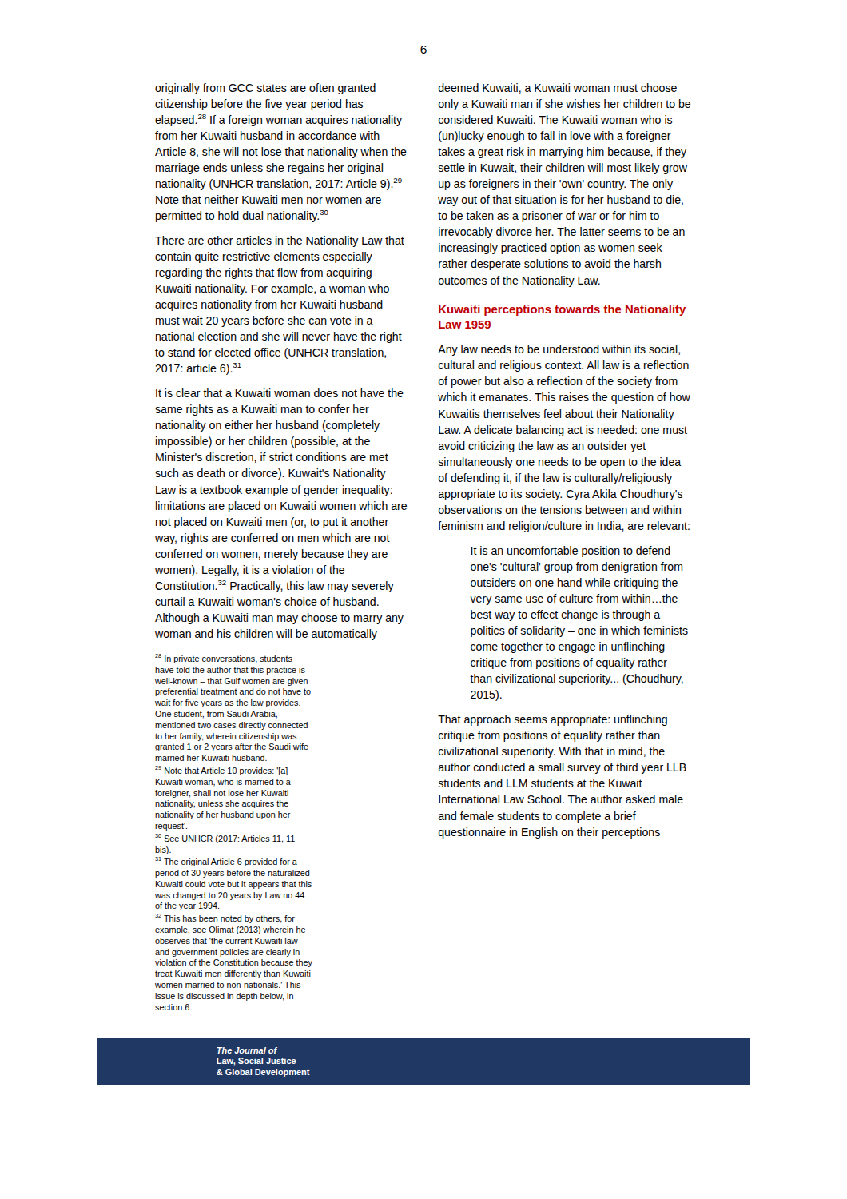6
originally from GCC states are often granted citizenship before the five year period has elapsed.28 If a foreign woman acquires nationality from her Kuwaiti husband in accordance with Article 8, she will not lose that nationality when the marriage ends unless she regains her original nationality (UNHCR translation, 2017: Article 9).29 Note that neither Kuwaiti men nor women are permitted to hold dual nationality.30
There are other articles in the Nationality Law that contain quite restrictive elements especially regarding the rights that flow from acquiring Kuwaiti nationality. For example, a woman who acquires nationality from her Kuwaiti husband must wait 20 years before she can vote in a national election and she will never have the right to stand for elected office (UNHCR translation, 2017: article 6).31
It is clear that a Kuwaiti woman does not have the same rights as a Kuwaiti man to confer her nationality on either her husband (completely impossible) or her children (possible, at the Minister's discretion, if strict conditions are met such as death or divorce). Kuwait's Nationality Law is a textbook example of gender inequality: limitations are placed on Kuwaiti women which are not placed on Kuwaiti men (or, to put it another way, rights are conferred on men which are not conferred on women, merely because they are women). Legally, it is a violation of the Constitution.32 Practically, this law may severely curtail a Kuwaiti woman's choice of husband. Although a Kuwaiti man may choose to marry any woman and his children will be automatically
28 In private conversations, students have told the author that this practice is well-known – that Gulf women are given preferential treatment and do not have to wait for five years as the law provides. One student, from Saudi Arabia, mentioned two cases directly connected to her family, wherein citizenship was granted 1 or 2 years after the Saudi wife married her Kuwaiti husband.
29 Note that Article 10 provides: '[a] Kuwaiti woman, who is married to a foreigner, shall not lose her Kuwaiti nationality, unless she acquires the nationality of her husband upon her request'.
30 See UNHCR (2017: Articles 11, 11 bis).
31 The original Article 6 provided for a period of 30 years before the naturalized Kuwaiti could vote but it appears that this was changed to 20 years by Law no 44 of the year 1994.
32 This has been noted by others, for example, see Olimat (2013) wherein he observes that 'the current Kuwaiti law and government policies are clearly in violation of the Constitution because they treat Kuwaiti men differently than Kuwaiti women married to non-nationals.' This issue is discussed in depth below, in section 6.
deemed Kuwaiti, a Kuwaiti woman must choose only a Kuwaiti man if she wishes her children to be considered Kuwaiti. The Kuwaiti woman who is (un)lucky enough to fall in love with a foreigner takes a great risk in marrying him because, if they settle in Kuwait, their children will most likely grow up as foreigners in their 'own' country. The only way out of that situation is for her husband to die, to be taken as a prisoner of war or for him to irrevocably divorce her. The latter seems to be an increasingly practiced option as women seek rather desperate solutions to avoid the harsh outcomes of the Nationality Law.
Kuwaiti perceptions towards the Nationality Law 1959
Any law needs to be understood within its social, cultural and religious context. All law is a reflection of power but also a reflection of the society from which it emanates. This raises the question of how Kuwaitis themselves feel about their Nationality Law. A delicate balancing act is needed: one must avoid criticizing the law as an outsider yet simultaneously one needs to be open to the idea of defending it, if the law is culturally/religiously appropriate to its society. Cyra Akila Choudhury's observations on the tensions between and within feminism and religion/culture in India, are relevant:
It is an uncomfortable position to defend one's 'cultural' group from denigration from outsiders on one hand while critiquing the very same use of culture from within…the best way to effect change is through a politics of solidarity – one in which feminists come together to engage in unflinching critique from positions of equality rather than civilizational superiority... (Choudhury, 2015).
That approach seems appropriate: unflinching critique from positions of equality rather than civilizational superiority. With that in mind, the author conducted a small survey of third year LLB students and LLM students at the Kuwait International Law School. The author asked male and female students to complete a brief questionnaire in English on their perceptions
The Journal of
Law, Social Justice
& Global Development